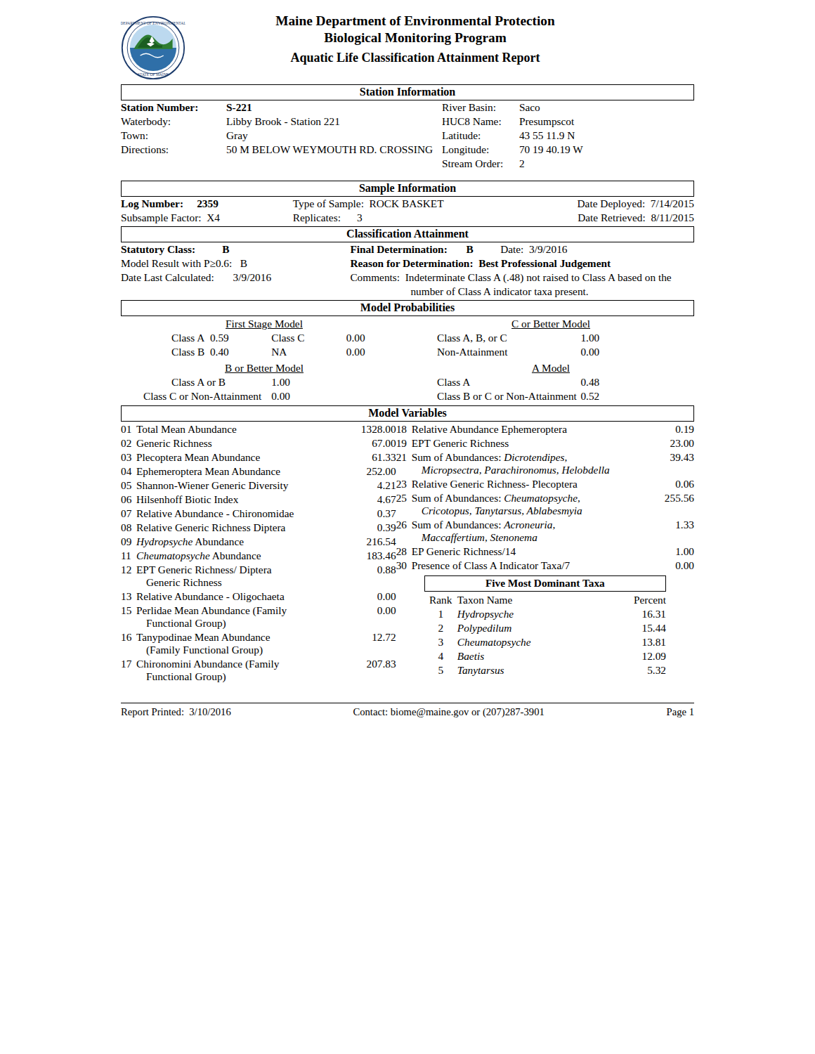DEPARTMENT OF ENVIRONMENTAL STATE OF MAINE
Maine Department of Environmental Protection
Biological Monitoring Program
Aquatic Life Classification Attainment Report
Station Information
| Station Number: S-221 | River Basin: Saco |
| Waterbody: Libby Brook - Station 221 | HUC8 Name: Presumpscot |
| Town: Gray | Latitude: 43 55 11.9 N |
| Directions: 50 M BELOW WEYMOUTH RD. CROSSING | Longitude: 70 19 40.19 W |
| | Stream Order: 2 |
Sample Information
| Log Number: 2359 | Type of Sample: ROCK BASKET | Date Deployed: 7/14/2015 |
| Subsample Factor: X4 | Replicates: 3 | Date Retrieved: 8/11/2015 |
Classification Attainment
| Statutory Class: B | Final Determination: B Date: 3/9/2016 |
| Model Result with P≥0.6: B | Reason for Determination: Best Professional Judgement |
| Date Last Calculated: 3/9/2016 | Comments: Indeterminate Class A (.48) not raised to Class A based on the |
| | number of Class A indicator taxa present. |
Model Probabilities
| / First Stage Model / / Class A / 0.59 / Class C / 0.00 / / Class B / 0.40 / NA / 0.00 / / B or Better Model / / Class A or B / 1.00 / / Class C or Non-Attainment / 0.00 / | / C or Better Model / / Class A, B, or C / 1.00 / / Non-Attainment / 0.00 / / A Model / / Class A / 0.48 / / Class B or C or Non-Attainment / 0.52 / |
Model Variables
| / 01 / Total Mean Abundance / 1328.00 / / 02 / Generic Richness / 67.00 / / 03 / Plecoptera Mean Abundance / 61.33 / / 04 / Ephemeroptera Mean Abundance / 252.00 / / 05 / Shannon-Wiener Generic Diversity / 4.21 / / 06 / Hilsenhoff Biotic Index / 4.67 / / 07 / Relative Abundance - Chironomidae / 0.37 / / 08 / Relative Generic Richness Diptera / 0.39 / / 09 / Hydropsyche Abundance / 216.54 / / 11 / Cheumatopsyche Abundance / 183.46 / / 12 / EPT Generic Richness/ Diptera Generic Richness / 0.88 / / 13 / Relative Abundance - Oligochaeta / 0.00 / / 15 / Perlidae Mean Abundance (Family Functional Group) / 0.00 / / 16 / Tanypodinae Mean Abundance (Family Functional Group) / 12.72 / / 17 / Chironomini Abundance (Family Functional Group) / 207.83 / | / 18 / Relative Abundance Ephemeroptera / 0.19 / / 19 / EPT Generic Richness / 23.00 / / 21 / Sum of Abundances: Dicrotendipes, Micropsectra, Parachironomus, Helobdella / 39.43 / / 23 / Relative Generic Richness- Plecoptera / 0.06 / / 25 / Sum of Abundances: Cheumatopsyche, Cricotopus, Tanytarsus, Ablabesmyia / 255.56 / / 26 / Sum of Abundances: Acroneuria, Maccaffertium, Stenonema / 1.33 / / 28 / EP Generic Richness/14 / 1.00 / / 30 / Presence of Class A Indicator Taxa/7 / 0.00 / Five Most Dominant Taxa / Rank / Taxon Name / Percent / / 1 / Hydropsyche / 16.31 / / 2 / Polypedilum / 15.44 / / 3 / Cheumatopsyche / 13.81 / / 4 / Baetis / 12.09 / / 5 / Tanytarsus / 5.32 / |
Report Printed: 3/10/2016
Contact: biome@maine.gov or (207)287-3901
Page 1